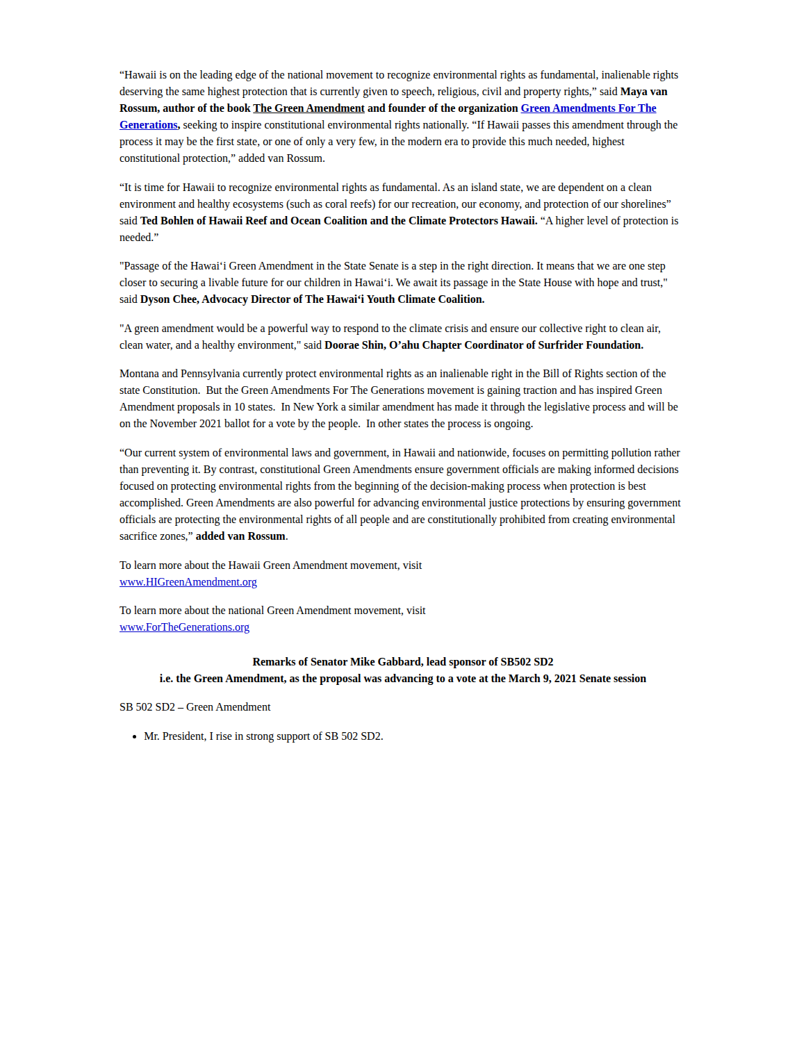“Hawaii is on the leading edge of the national movement to recognize environmental rights as fundamental, inalienable rights deserving the same highest protection that is currently given to speech, religious, civil and property rights,” said Maya van Rossum, author of the book The Green Amendment and founder of the organization Green Amendments For The Generations, seeking to inspire constitutional environmental rights nationally. “If Hawaii passes this amendment through the process it may be the first state, or one of only a very few, in the modern era to provide this much needed, highest constitutional protection,” added van Rossum.
“It is time for Hawaii to recognize environmental rights as fundamental. As an island state, we are dependent on a clean environment and healthy ecosystems (such as coral reefs) for our recreation, our economy, and protection of our shorelines” said Ted Bohlen of Hawaii Reef and Ocean Coalition and the Climate Protectors Hawaii. “A higher level of protection is needed.”
"Passage of the Hawai‘i Green Amendment in the State Senate is a step in the right direction. It means that we are one step closer to securing a livable future for our children in Hawai‘i. We await its passage in the State House with hope and trust," said Dyson Chee, Advocacy Director of The Hawai‘i Youth Climate Coalition.
"A green amendment would be a powerful way to respond to the climate crisis and ensure our collective right to clean air, clean water, and a healthy environment," said Doorae Shin, O’ahu Chapter Coordinator of Surfrider Foundation.
Montana and Pennsylvania currently protect environmental rights as an inalienable right in the Bill of Rights section of the state Constitution. But the Green Amendments For The Generations movement is gaining traction and has inspired Green Amendment proposals in 10 states. In New York a similar amendment has made it through the legislative process and will be on the November 2021 ballot for a vote by the people. In other states the process is ongoing.
“Our current system of environmental laws and government, in Hawaii and nationwide, focuses on permitting pollution rather than preventing it. By contrast, constitutional Green Amendments ensure government officials are making informed decisions focused on protecting environmental rights from the beginning of the decision-making process when protection is best accomplished. Green Amendments are also powerful for advancing environmental justice protections by ensuring government officials are protecting the environmental rights of all people and are constitutionally prohibited from creating environmental sacrifice zones,” added van Rossum.
To learn more about the Hawaii Green Amendment movement, visit
www.HIGreenAmendment.org
To learn more about the national Green Amendment movement, visit
www.ForTheGenerations.org
Remarks of Senator Mike Gabbard, lead sponsor of SB502 SD2
i.e. the Green Amendment, as the proposal was advancing to a vote at the March 9, 2021 Senate session
SB 502 SD2 – Green Amendment
Mr. President, I rise in strong support of SB 502 SD2.